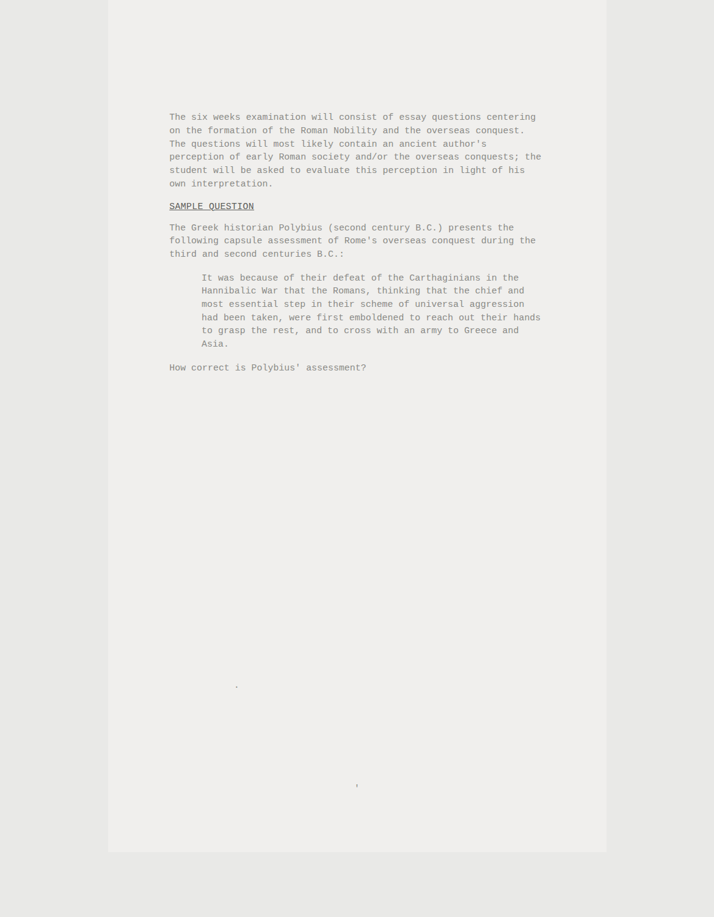The six weeks examination will consist of essay questions centering on the formation of the Roman Nobility and the overseas conquest. The questions will most likely contain an ancient author's perception of early Roman society and/or the overseas conquests; the student will be asked to evaluate this perception in light of his own interpretation.
SAMPLE QUESTION
The Greek historian Polybius (second century B.C.) presents the following capsule assessment of Rome's overseas conquest during the third and second centuries B.C.:
It was because of their defeat of the Carthaginians in the Hannibalic War that the Romans, thinking that the chief and most essential step in their scheme of universal aggression had been taken, were first emboldened to reach out their hands to grasp the rest, and to cross with an army to Greece and Asia.
How correct is Polybius' assessment?
.
'